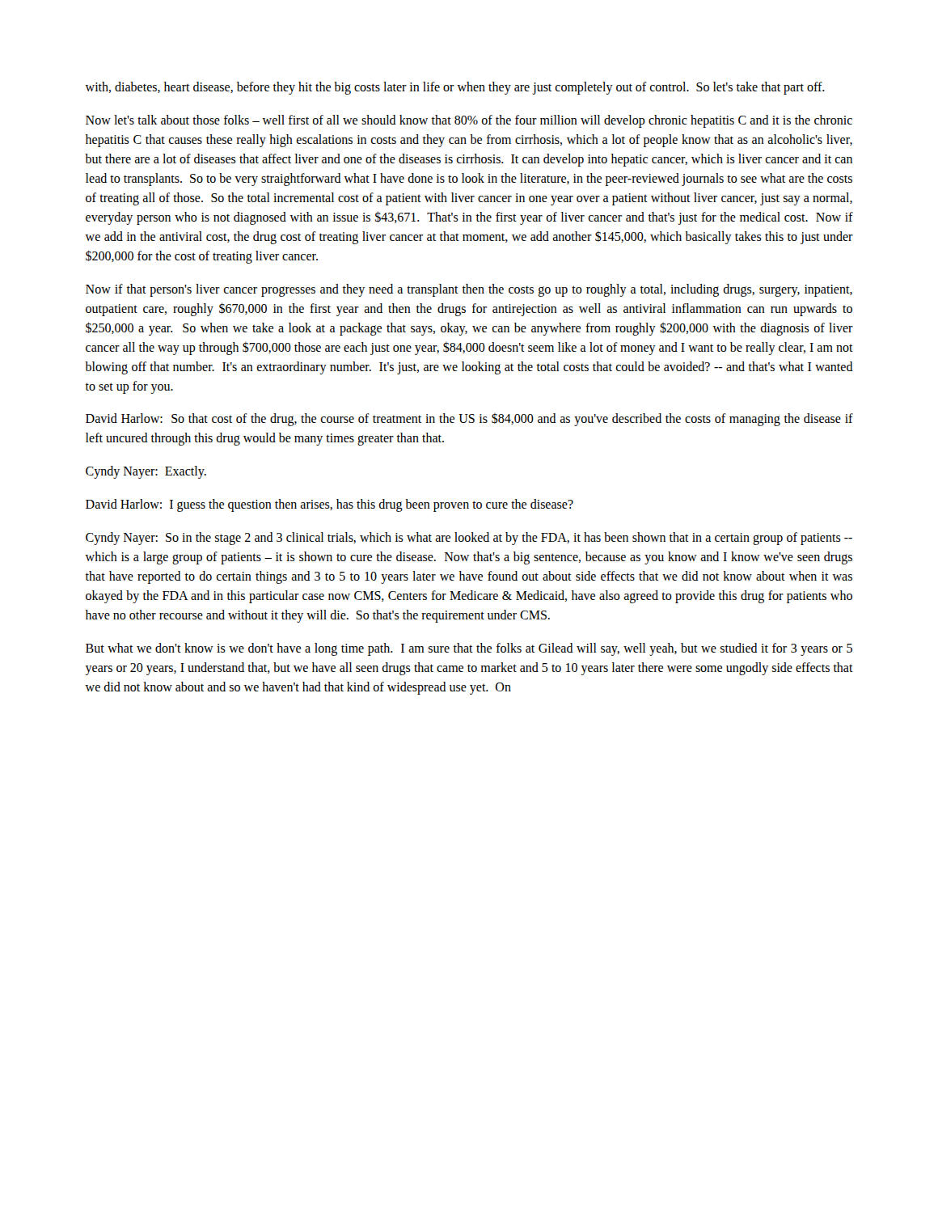with, diabetes, heart disease, before they hit the big costs later in life or when they are just completely out of control. So let's take that part off.
Now let's talk about those folks – well first of all we should know that 80% of the four million will develop chronic hepatitis C and it is the chronic hepatitis C that causes these really high escalations in costs and they can be from cirrhosis, which a lot of people know that as an alcoholic's liver, but there are a lot of diseases that affect liver and one of the diseases is cirrhosis. It can develop into hepatic cancer, which is liver cancer and it can lead to transplants. So to be very straightforward what I have done is to look in the literature, in the peer-reviewed journals to see what are the costs of treating all of those. So the total incremental cost of a patient with liver cancer in one year over a patient without liver cancer, just say a normal, everyday person who is not diagnosed with an issue is $43,671. That's in the first year of liver cancer and that's just for the medical cost. Now if we add in the antiviral cost, the drug cost of treating liver cancer at that moment, we add another $145,000, which basically takes this to just under $200,000 for the cost of treating liver cancer.
Now if that person's liver cancer progresses and they need a transplant then the costs go up to roughly a total, including drugs, surgery, inpatient, outpatient care, roughly $670,000 in the first year and then the drugs for antirejection as well as antiviral inflammation can run upwards to $250,000 a year. So when we take a look at a package that says, okay, we can be anywhere from roughly $200,000 with the diagnosis of liver cancer all the way up through $700,000 those are each just one year, $84,000 doesn't seem like a lot of money and I want to be really clear, I am not blowing off that number. It's an extraordinary number. It's just, are we looking at the total costs that could be avoided? -- and that's what I wanted to set up for you.
David Harlow: So that cost of the drug, the course of treatment in the US is $84,000 and as you've described the costs of managing the disease if left uncured through this drug would be many times greater than that.
Cyndy Nayer: Exactly.
David Harlow: I guess the question then arises, has this drug been proven to cure the disease?
Cyndy Nayer: So in the stage 2 and 3 clinical trials, which is what are looked at by the FDA, it has been shown that in a certain group of patients -- which is a large group of patients – it is shown to cure the disease. Now that's a big sentence, because as you know and I know we've seen drugs that have reported to do certain things and 3 to 5 to 10 years later we have found out about side effects that we did not know about when it was okayed by the FDA and in this particular case now CMS, Centers for Medicare & Medicaid, have also agreed to provide this drug for patients who have no other recourse and without it they will die. So that's the requirement under CMS.
But what we don't know is we don't have a long time path. I am sure that the folks at Gilead will say, well yeah, but we studied it for 3 years or 5 years or 20 years, I understand that, but we have all seen drugs that came to market and 5 to 10 years later there were some ungodly side effects that we did not know about and so we haven't had that kind of widespread use yet. On